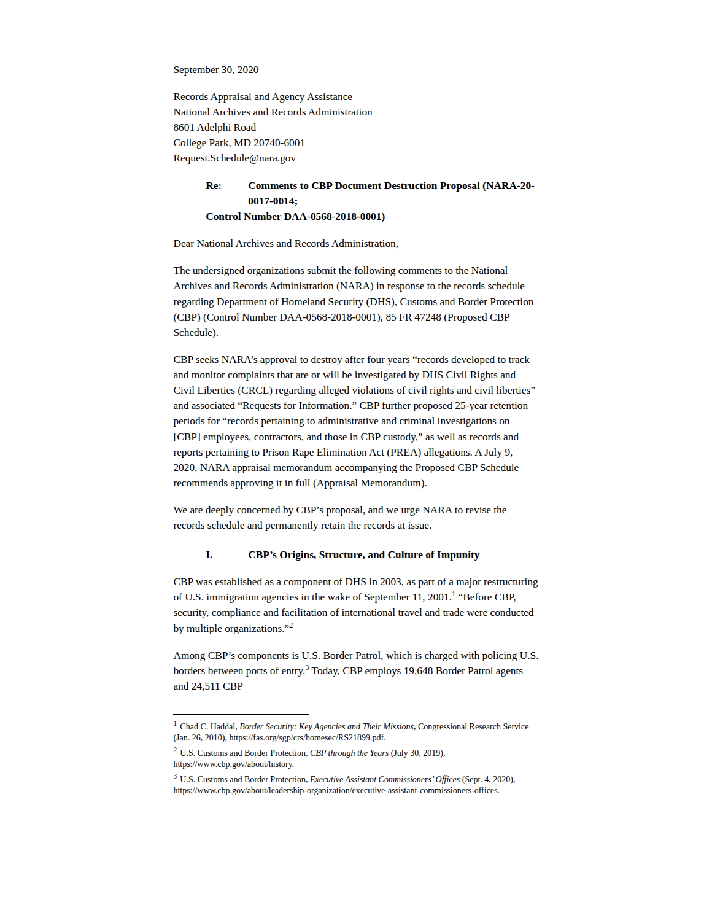September 30, 2020
Records Appraisal and Agency Assistance
National Archives and Records Administration
8601 Adelphi Road
College Park, MD 20740-6001
Request.Schedule@nara.gov
Re:
Comments to CBP Document Destruction Proposal (NARA-20-0017-0014; Control Number DAA-0568-2018-0001)
Dear National Archives and Records Administration,
The undersigned organizations submit the following comments to the National Archives and Records Administration (NARA) in response to the records schedule regarding Department of Homeland Security (DHS), Customs and Border Protection (CBP) (Control Number DAA-0568-2018-0001), 85 FR 47248 (Proposed CBP Schedule).
CBP seeks NARA’s approval to destroy after four years “records developed to track and monitor complaints that are or will be investigated by DHS Civil Rights and Civil Liberties (CRCL) regarding alleged violations of civil rights and civil liberties” and associated “Requests for Information.” CBP further proposed 25-year retention periods for “records pertaining to administrative and criminal investigations on [CBP] employees, contractors, and those in CBP custody,” as well as records and reports pertaining to Prison Rape Elimination Act (PREA) allegations. A July 9, 2020, NARA appraisal memorandum accompanying the Proposed CBP Schedule recommends approving it in full (Appraisal Memorandum).
We are deeply concerned by CBP’s proposal, and we urge NARA to revise the records schedule and permanently retain the records at issue.
I. CBP’s Origins, Structure, and Culture of Impunity
CBP was established as a component of DHS in 2003, as part of a major restructuring of U.S. immigration agencies in the wake of September 11, 2001.1 “Before CBP, security, compliance and facilitation of international travel and trade were conducted by multiple organizations.”2
Among CBP’s components is U.S. Border Patrol, which is charged with policing U.S. borders between ports of entry.3 Today, CBP employs 19,648 Border Patrol agents and 24,511 CBP
1 Chad C. Haddal, Border Security: Key Agencies and Their Missions, Congressional Research Service (Jan. 26, 2010), https://fas.org/sgp/crs/homesec/RS21899.pdf.
2 U.S. Customs and Border Protection, CBP through the Years (July 30, 2019), https://www.cbp.gov/about/history.
3 U.S. Customs and Border Protection, Executive Assistant Commissioners’ Offices (Sept. 4, 2020), https://www.cbp.gov/about/leadership-organization/executive-assistant-commissioners-offices.